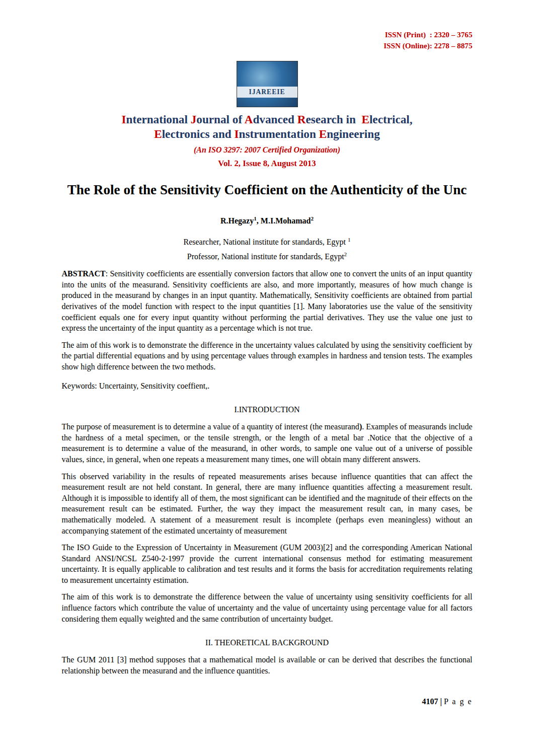ISSN (Print) : 2320 – 3765
ISSN (Online): 2278 – 8875
IJAREEIE
International Journal of Advanced Research in Electrical,
Electronics and Instrumentation Engineering
(An ISO 3297: 2007 Certified Organization)
Vol. 2, Issue 8, August 2013
The Role of the Sensitivity Coefficient on the Authenticity of the Unc
R.Hegazy1, M.I.Mohamad2
Researcher, National institute for standards, Egypt 1
Professor, National institute for standards, Egypt2
ABSTRACT: Sensitivity coefficients are essentially conversion factors that allow one to convert the units of an input quantity into the units of the measurand. Sensitivity coefficients are also, and more importantly, measures of how much change is produced in the measurand by changes in an input quantity. Mathematically, Sensitivity coefficients are obtained from partial derivatives of the model function with respect to the input quantities [1]. Many laboratories use the value of the sensitivity coefficient equals one for every input quantity without performing the partial derivatives. They use the value one just to express the uncertainty of the input quantity as a percentage which is not true.
The aim of this work is to demonstrate the difference in the uncertainty values calculated by using the sensitivity coefficient by the partial differential equations and by using percentage values through examples in hardness and tension tests. The examples show high difference between the two methods.
Keywords: Uncertainty, Sensitivity coeffient,.
I.INTRODUCTION
The purpose of measurement is to determine a value of a quantity of interest (the measurand). Examples of measurands include the hardness of a metal specimen, or the tensile strength, or the length of a metal bar .Notice that the objective of a measurement is to determine a value of the measurand, in other words, to sample one value out of a universe of possible values, since, in general, when one repeats a measurement many times, one will obtain many different answers.
This observed variability in the results of repeated measurements arises because influence quantities that can affect the measurement result are not held constant. In general, there are many influence quantities affecting a measurement result. Although it is impossible to identify all of them, the most significant can be identified and the magnitude of their effects on the measurement result can be estimated. Further, the way they impact the measurement result can, in many cases, be mathematically modeled. A statement of a measurement result is incomplete (perhaps even meaningless) without an accompanying statement of the estimated uncertainty of measurement
The ISO Guide to the Expression of Uncertainty in Measurement (GUM 2003)[2] and the corresponding American National Standard ANSI/NCSL Z540-2-1997 provide the current international consensus method for estimating measurement uncertainty. It is equally applicable to calibration and test results and it forms the basis for accreditation requirements relating to measurement uncertainty estimation.
The aim of this work is to demonstrate the difference between the value of uncertainty using sensitivity coefficients for all influence factors which contribute the value of uncertainty and the value of uncertainty using percentage value for all factors considering them equally weighted and the same contribution of uncertainty budget.
II. THEORETICAL BACKGROUND
The GUM 2011 [3] method supposes that a mathematical model is available or can be derived that describes the functional relationship between the measurand and the influence quantities.
4107 | P a g e